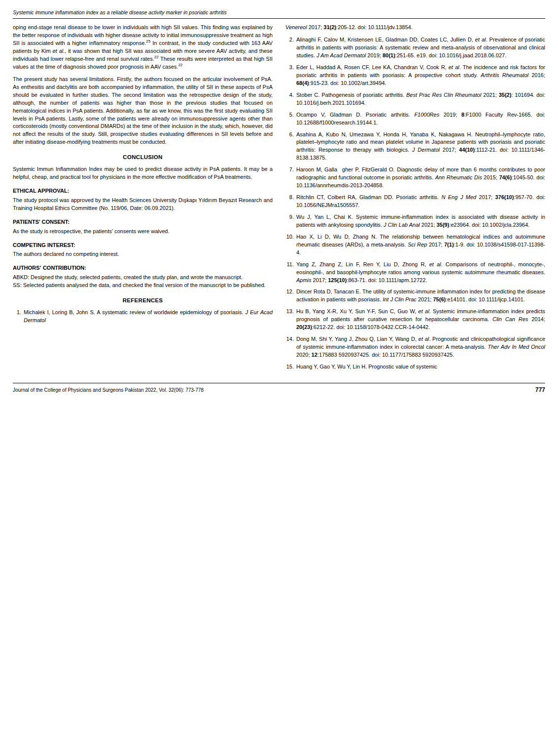Systemic immune inflammation index as a reliable disease activity marker in psoriatic arthritis
oping end-stage renal disease to be lower in individuals with high SII values. This finding was explained by the better response of individuals with higher disease activity to initial immunosuppressive treatment as high SII is associated with a higher inflammatory response.25 In contrast, in the study conducted with 163 AAV patients by Kim et al., it was shown that high SII was associated with more severe AAV activity, and these individuals had lower relapse-free and renal survival rates.22 These results were interpreted as that high SII values at the time of diagnosis showed poor prognosis in AAV cases.22
The present study has several limitations. Firstly, the authors focused on the articular involvement of PsA. As enthesitis and dactylitis are both accompanied by inflammation, the utility of SII in these aspects of PsA should be evaluated in further studies. The second limitation was the retrospective design of the study, although, the number of patients was higher than those in the previous studies that focused on hematological indices in PsA patients. Additionally, as far as we know, this was the first study evaluating SII levels in PsA patients. Lastly, some of the patients were already on immunosuppressive agents other than corticosteroids (mostly conventional DMARDs) at the time of their inclusion in the study, which, however, did not affect the results of the study. Still, prospective studies evaluating differences in SII levels before and after initiating disease-modifying treatments must be conducted.
CONCLUSION
Systemic Immun Inflammation Index may be used to predict disease activity in PsA patients. It may be a helpful, cheap, and practical tool for physicians in the more effective modification of PsA treatments.
ETHICAL APPROVAL:
The study protocol was approved by the Health Sciences University Dışkapı Yıldırım Beyazıt Research and Training Hospital Ethics Committee (No. 119/06, Date: 06.09.2021).
PATIENTS' CONSENT:
As the study is retrospective, the patients' consents were waived.
COMPETING INTEREST:
The authors declared no competing interest.
AUTHORS' CONTRIBUTION:
ABKD: Designed the study, selected patients, created the study plan, and wrote the manuscript.
SS: Selected patients analysed the data, and checked the final version of the manuscript to be published.
REFERENCES
Michalek I, Loring B, John S. A systematic review of worldwide epidemiology of psoriasis. J Eur Acad Dermatol
Venereol 2017; 31(2):205-12. doi: 10.1111/jdv.13854.
Alinaghi F, Calov M, Kristensen LE, Gladman DD, Coates LC, Jullien D, et al. Prevalence of psoriatic arthritis in patients with psoriasis: A systematic review and meta-analysis of observational and clinical studies. J Am Acad Dermatol 2019; 80(1):251-65. e19. doi: 10.1016/j.jaad.2018.06.027.
Eder L, Haddad A, Rosen CF, Lee KA, Chandran V, Cook R, et al. The incidence and risk factors for psoriatic arthritis in patients with psoriasis: A prospective cohort study. Arthritis Rheumatol 2016; 68(4):915-23. doi: 10.1002/art.39494.
Stober C. Pathogenesis of psoriatic arthritis. Best Prac Res Clin Rheumatol 2021; 35(2): 101694. doi: 10.1016/j.berh.2021.101694.
Ocampo V, Gladman D. Psoriatic arthritis. F1000Res 2019; 8:F1000 Faculty Rev-1665. doi: 10.12688/f1000research.19144.1.
Asahina A, Kubo N, Umezawa Y, Honda H, Yanaba K, Nakagawa H. Neutrophil–lymphocyte ratio, platelet–lymphocyte ratio and mean platelet volume in Japanese patients with psoriasis and psoriatic arthritis: Response to therapy with biologics. J Dermatol 2017; 44(10):1112-21. doi: 10.1111/1346-8138.13875.
Haroon M, Galla gher P, FitzGerald O. Diagnostic delay of more than 6 months contributes to poor radiographic and functional outcome in psoriatic arthritis. Ann Rheumatic Dis 2015; 74(6):1045-50. doi: 10.1136/annrheumdis-2013-204858.
Ritchlin CT, Colbert RA, Gladman DD. Psoriatic arthritis. N Eng J Med 2017; 376(10):957-70. doi: 10.1056/NEJMra1505557.
Wu J, Yan L, Chai K. Systemic immune-inflammation index is associated with disease activity in patients with ankylosing spondylitis. J Clin Lab Anal 2021; 35(9):e23964. doi: 10.1002/jcla.23964.
Hao X, Li D, Wu D, Zhang N. The relationship between hematological indices and autoimmune rheumatic diseases (ARDs), a meta-analysis. Sci Rep 2017; 7(1):1-9. doi: 10.1038/s41598-017-11398-4.
Yang Z, Zhang Z, Lin F, Ren Y, Liu D, Zhong R, et al. Comparisons of neutrophil-, monocyte-, eosinophil-, and basophil-lymphocyte ratios among various systemic autoimmune rheumatic diseases. Apmis 2017; 125(10):863-71. doi: 10.1111/apm.12722.
Dincer Rota D, Tanacan E. The utility of systemic-immune inflammation index for predicting the disease activation in patients with psoriasis. Int J Clin Prac 2021; 75(6):e14101. doi: 10.1111/ijcp.14101.
Hu B, Yang X-R, Xu Y, Sun Y-F, Sun C, Guo W, et al. Systemic immune-inflammation index predicts prognosis of patients after curative resection for hepatocellular carcinoma. Clin Can Res 2014; 20(23):6212-22. doi: 10.1158/1078-0432.CCR-14-0442.
Dong M, Shi Y, Yang J, Zhou Q, Lian Y, Wang D, et al. Prognostic and clinicopathological significance of systemic immune-inflammation index in colorectal cancer: A meta-analysis. Ther Adv In Med Oncol 2020; 12:175883 5920937425. doi: 10.1177/175883 5920937425.
Huang Y, Gao Y, Wu Y, Lin H. Prognostic value of systemic
Journal of the College of Physicians and Surgeons Pakistan 2022, Vol. 32(06): 773-778 777